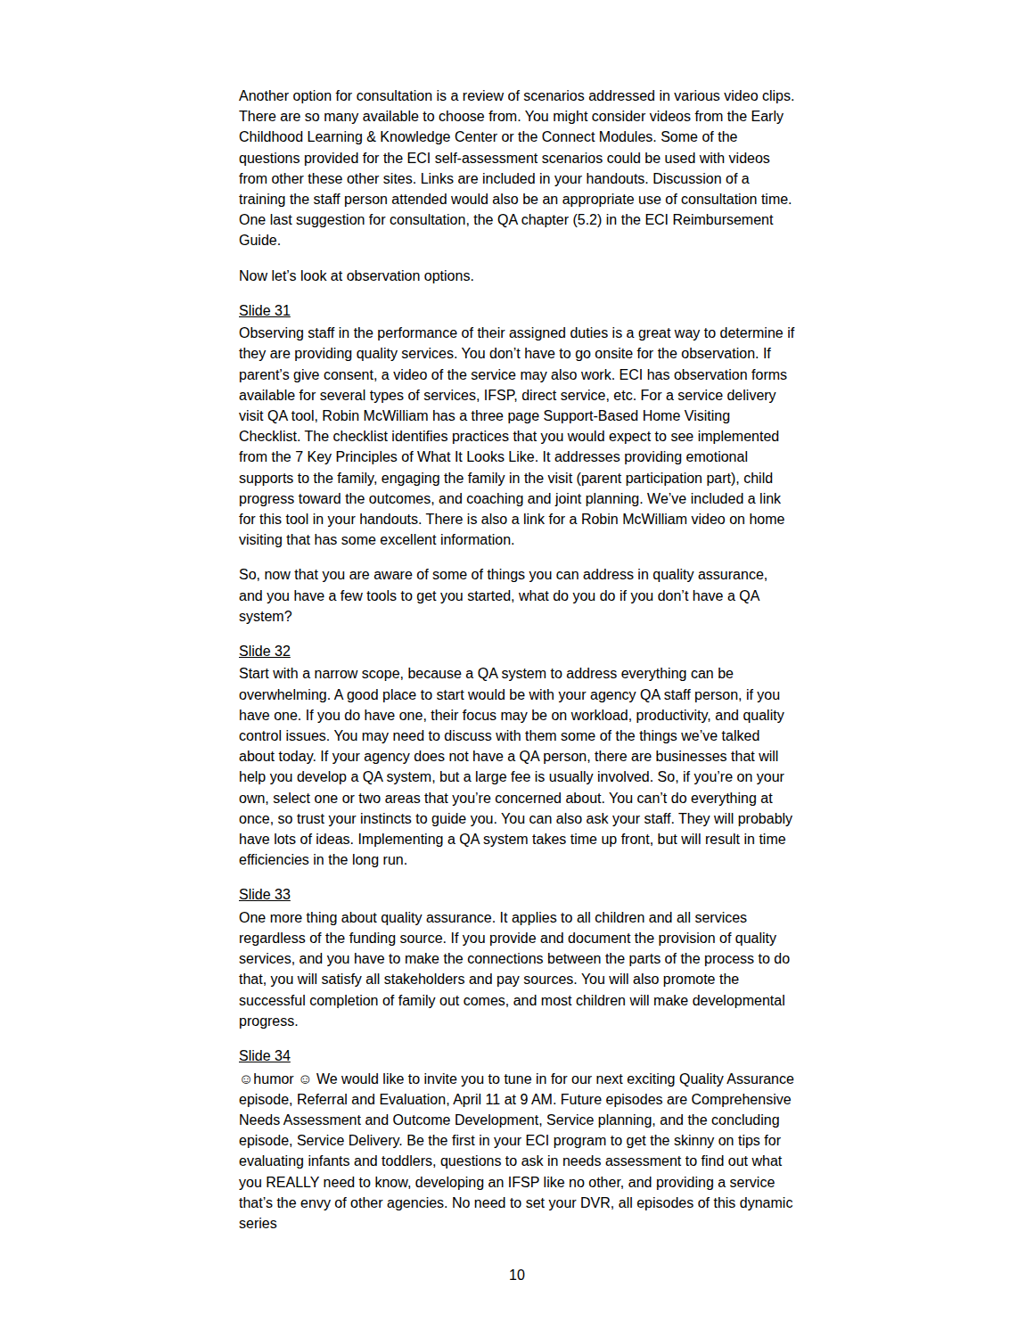Another option for consultation is a review of scenarios addressed in various video clips. There are so many available to choose from. You might consider videos from the Early Childhood Learning & Knowledge Center or the Connect Modules. Some of the questions provided for the ECI self-assessment scenarios could be used with videos from other these other sites. Links are included in your handouts. Discussion of a training the staff person attended would also be an appropriate use of consultation time. One last suggestion for consultation, the QA chapter (5.2) in the ECI Reimbursement Guide.
Now let’s look at observation options.
Slide 31
Observing staff in the performance of their assigned duties is a great way to determine if they are providing quality services. You don’t have to go onsite for the observation. If parent’s give consent, a video of the service may also work. ECI has observation forms available for several types of services, IFSP, direct service, etc. For a service delivery visit QA tool, Robin McWilliam has a three page Support-Based Home Visiting Checklist. The checklist identifies practices that you would expect to see implemented from the 7 Key Principles of What It Looks Like. It addresses providing emotional supports to the family, engaging the family in the visit (parent participation part), child progress toward the outcomes, and coaching and joint planning. We’ve included a link for this tool in your handouts. There is also a link for a Robin McWilliam video on home visiting that has some excellent information.
So, now that you are aware of some of things you can address in quality assurance, and you have a few tools to get you started, what do you do if you don’t have a QA system?
Slide 32
Start with a narrow scope, because a QA system to address everything can be overwhelming. A good place to start would be with your agency QA staff person, if you have one. If you do have one, their focus may be on workload, productivity, and quality control issues. You may need to discuss with them some of the things we’ve talked about today. If your agency does not have a QA person, there are businesses that will help you develop a QA system, but a large fee is usually involved. So, if you’re on your own, select one or two areas that you’re concerned about. You can’t do everything at once, so trust your instincts to guide you. You can also ask your staff. They will probably have lots of ideas. Implementing a QA system takes time up front, but will result in time efficiencies in the long run.
Slide 33
One more thing about quality assurance. It applies to all children and all services regardless of the funding source. If you provide and document the provision of quality services, and you have to make the connections between the parts of the process to do that, you will satisfy all stakeholders and pay sources. You will also promote the successful completion of family out comes, and most children will make developmental progress.
Slide 34
☺humor ☺ We would like to invite you to tune in for our next exciting Quality Assurance episode, Referral and Evaluation, April 11 at 9 AM. Future episodes are Comprehensive Needs Assessment and Outcome Development, Service planning, and the concluding episode, Service Delivery. Be the first in your ECI program to get the skinny on tips for evaluating infants and toddlers, questions to ask in needs assessment to find out what you REALLY need to know, developing an IFSP like no other, and providing a service that’s the envy of other agencies. No need to set your DVR, all episodes of this dynamic series
10